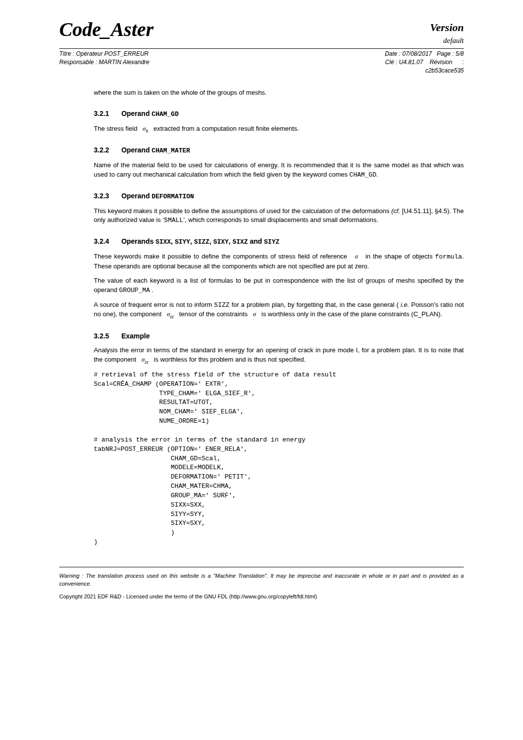Code_Aster
Version
default
| Titre : Opérateur POST_ERREUR | Date : 07/08/2017 Page : 5/8 |
| Responsable : MARTIN Alexandre | Clé : U4.81.07 Révision : |
| | c2b53cace535 |
where the sum is taken on the whole of the groups of meshs.
3.2.1 Operand CHAM_GD
The stress field σh extracted from a computation result finite elements.
3.2.2 Operand CHAM_MATER
Name of the material field to be used for calculations of energy. It is recommended that it is the same model as that which was used to carry out mechanical calculation from which the field given by the keyword comes CHAM_GD.
3.2.3 Operand DEFORMATION
This keyword makes it possible to define the assumptions of used for the calculation of the deformations (cf. [U4.51.11], §4.5). The only authorized value is ‘SMALL’, which corresponds to small displacements and small deformations.
3.2.4 Operands SIXX, SIYY, SIZZ, SIXY, SIXZ and SIYZ
These keywords make it possible to define the components of stress field of reference σ in the shape of objects formula. These operands are optional because all the components which are not specified are put at zero.
The value of each keyword is a list of formulas to be put in correspondence with the list of groups of meshs specified by the operand GROUP_MA .
A source of frequent error is not to inform SIZZ for a problem plan, by forgetting that, in the case general ( i.e. Poisson's ratio not no one), the component σzz tensor of the constraints σ is worthless only in the case of the plane constraints (C_PLAN).
3.2.5 Example
Analysis the error in terms of the standard in energy for an opening of crack in pure mode I, for a problem plan. It is to note that the component σzz is worthless for this problem and is thus not specified.
# retrieval of the stress field of the structure of data result
Scal=CRÉA_CHAMP (OPERATION=' EXTR',
                 TYPE_CHAM=' ELGA_SIEF_R',
                 RESULTAT=UTOT,
                 NOM_CHAM=' SIEF_ELGA',
                 NUME_ORDRE=1)

# analysis the error in terms of the standard in energy
tabNRJ=POST_ERREUR (OPTION=' ENER_RELA',
                    CHAM_GD=Scal,
                    MODELE=MODELK,
                    DEFORMATION=' PETIT',
                    CHAM_MATER=CHMA,
                    GROUP_MA=' SURF',
                    SIXX=SXX,
                    SIYY=SYY,
                    SIXY=SXY,
                    )
)
Warning : The translation process used on this website is a "Machine Translation". It may be imprecise and inaccurate in whole or in part and is provided as a convenience.
Copyright 2021 EDF R&D - Licensed under the terms of the GNU FDL (http://www.gnu.org/copyleft/fdl.html)